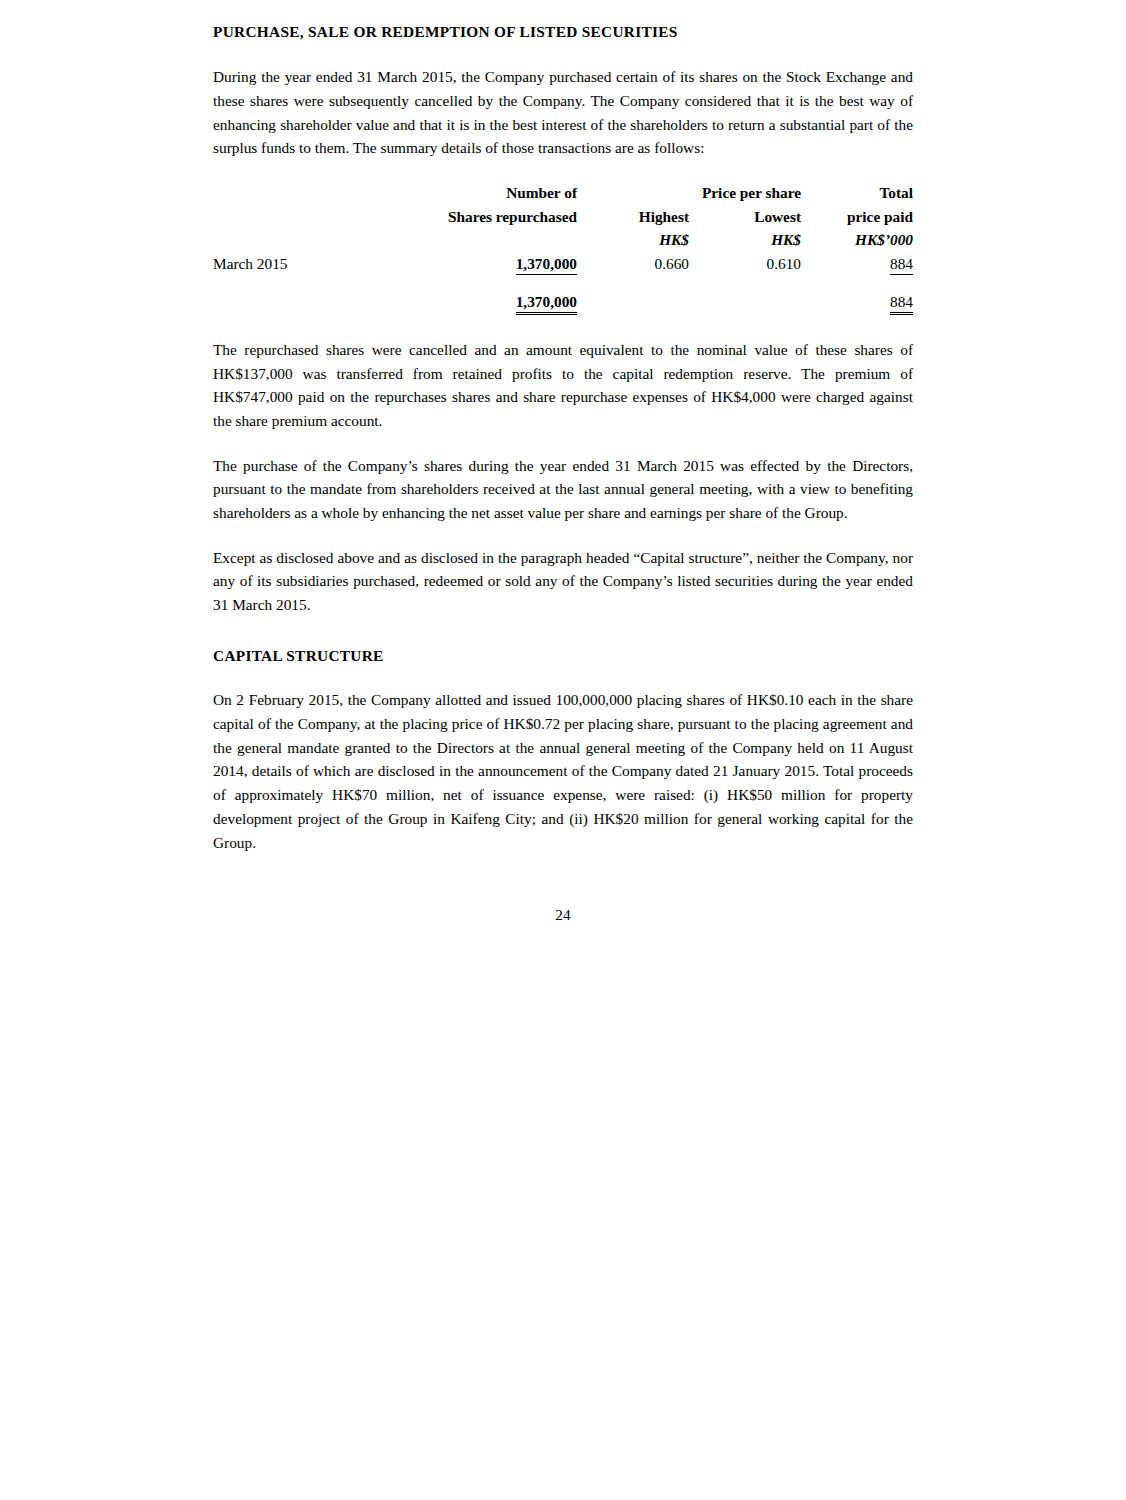PURCHASE, SALE OR REDEMPTION OF LISTED SECURITIES
During the year ended 31 March 2015, the Company purchased certain of its shares on the Stock Exchange and these shares were subsequently cancelled by the Company. The Company considered that it is the best way of enhancing shareholder value and that it is in the best interest of the shareholders to return a substantial part of the surplus funds to them. The summary details of those transactions are as follows:
| | Number of | Price per share | Total |
| --- | --- | --- | --- |
| | Shares repurchased | Highest | Lowest | price paid |
| | | HK$ | HK$ | HK$’000 |
| March 2015 | 1,370,000 | 0.660 | 0.610 | 884 |
| | 1,370,000 | | | 884 |
The repurchased shares were cancelled and an amount equivalent to the nominal value of these shares of HK$137,000 was transferred from retained profits to the capital redemption reserve. The premium of HK$747,000 paid on the repurchases shares and share repurchase expenses of HK$4,000 were charged against the share premium account.
The purchase of the Company’s shares during the year ended 31 March 2015 was effected by the Directors, pursuant to the mandate from shareholders received at the last annual general meeting, with a view to benefiting shareholders as a whole by enhancing the net asset value per share and earnings per share of the Group.
Except as disclosed above and as disclosed in the paragraph headed “Capital structure”, neither the Company, nor any of its subsidiaries purchased, redeemed or sold any of the Company’s listed securities during the year ended 31 March 2015.
CAPITAL STRUCTURE
On 2 February 2015, the Company allotted and issued 100,000,000 placing shares of HK$0.10 each in the share capital of the Company, at the placing price of HK$0.72 per placing share, pursuant to the placing agreement and the general mandate granted to the Directors at the annual general meeting of the Company held on 11 August 2014, details of which are disclosed in the announcement of the Company dated 21 January 2015. Total proceeds of approximately HK$70 million, net of issuance expense, were raised: (i) HK$50 million for property development project of the Group in Kaifeng City; and (ii) HK$20 million for general working capital for the Group.
24